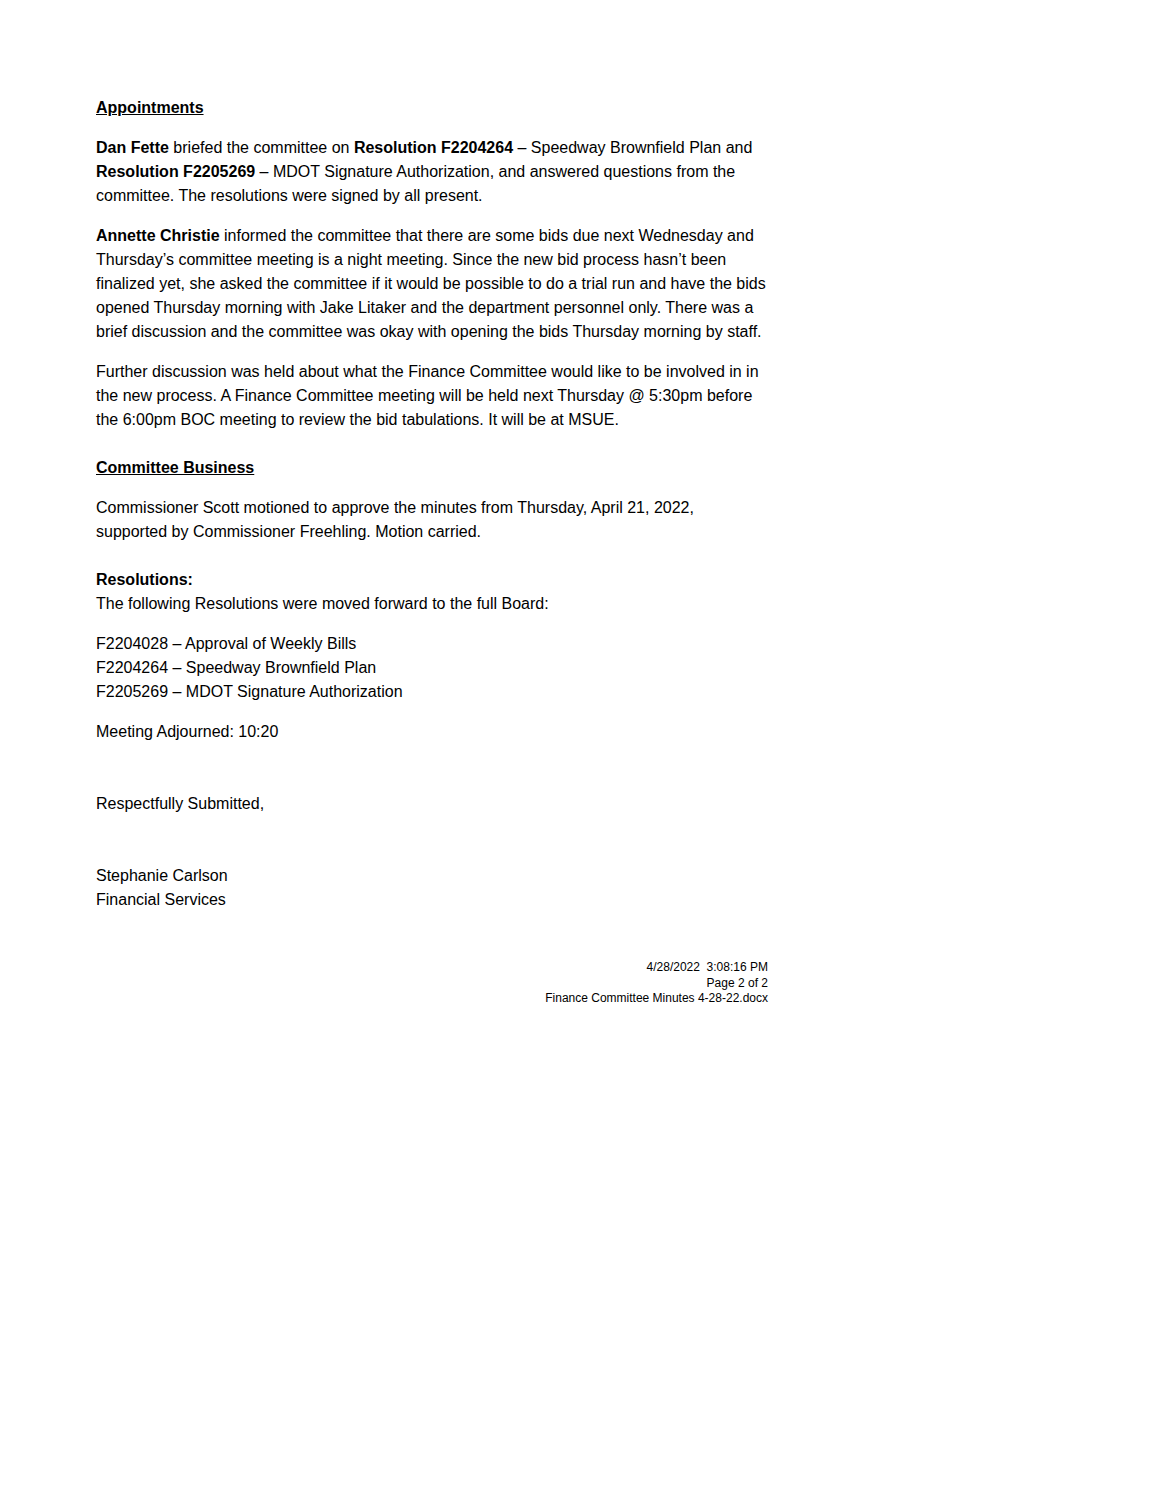Appointments
Dan Fette briefed the committee on Resolution F2204264 – Speedway Brownfield Plan and Resolution F2205269 – MDOT Signature Authorization, and answered questions from the committee. The resolutions were signed by all present.
Annette Christie informed the committee that there are some bids due next Wednesday and Thursday’s committee meeting is a night meeting. Since the new bid process hasn’t been finalized yet, she asked the committee if it would be possible to do a trial run and have the bids opened Thursday morning with Jake Litaker and the department personnel only. There was a brief discussion and the committee was okay with opening the bids Thursday morning by staff.
Further discussion was held about what the Finance Committee would like to be involved in in the new process. A Finance Committee meeting will be held next Thursday @ 5:30pm before the 6:00pm BOC meeting to review the bid tabulations. It will be at MSUE.
Committee Business
Commissioner Scott motioned to approve the minutes from Thursday, April 21, 2022, supported by Commissioner Freehling. Motion carried.
Resolutions:
The following Resolutions were moved forward to the full Board:
F2204028 – Approval of Weekly Bills
F2204264 – Speedway Brownfield Plan
F2205269 – MDOT Signature Authorization
Meeting Adjourned: 10:20
Respectfully Submitted,
Stephanie Carlson
Financial Services
4/28/2022 3:08:16 PM
Page 2 of 2
Finance Committee Minutes 4-28-22.docx